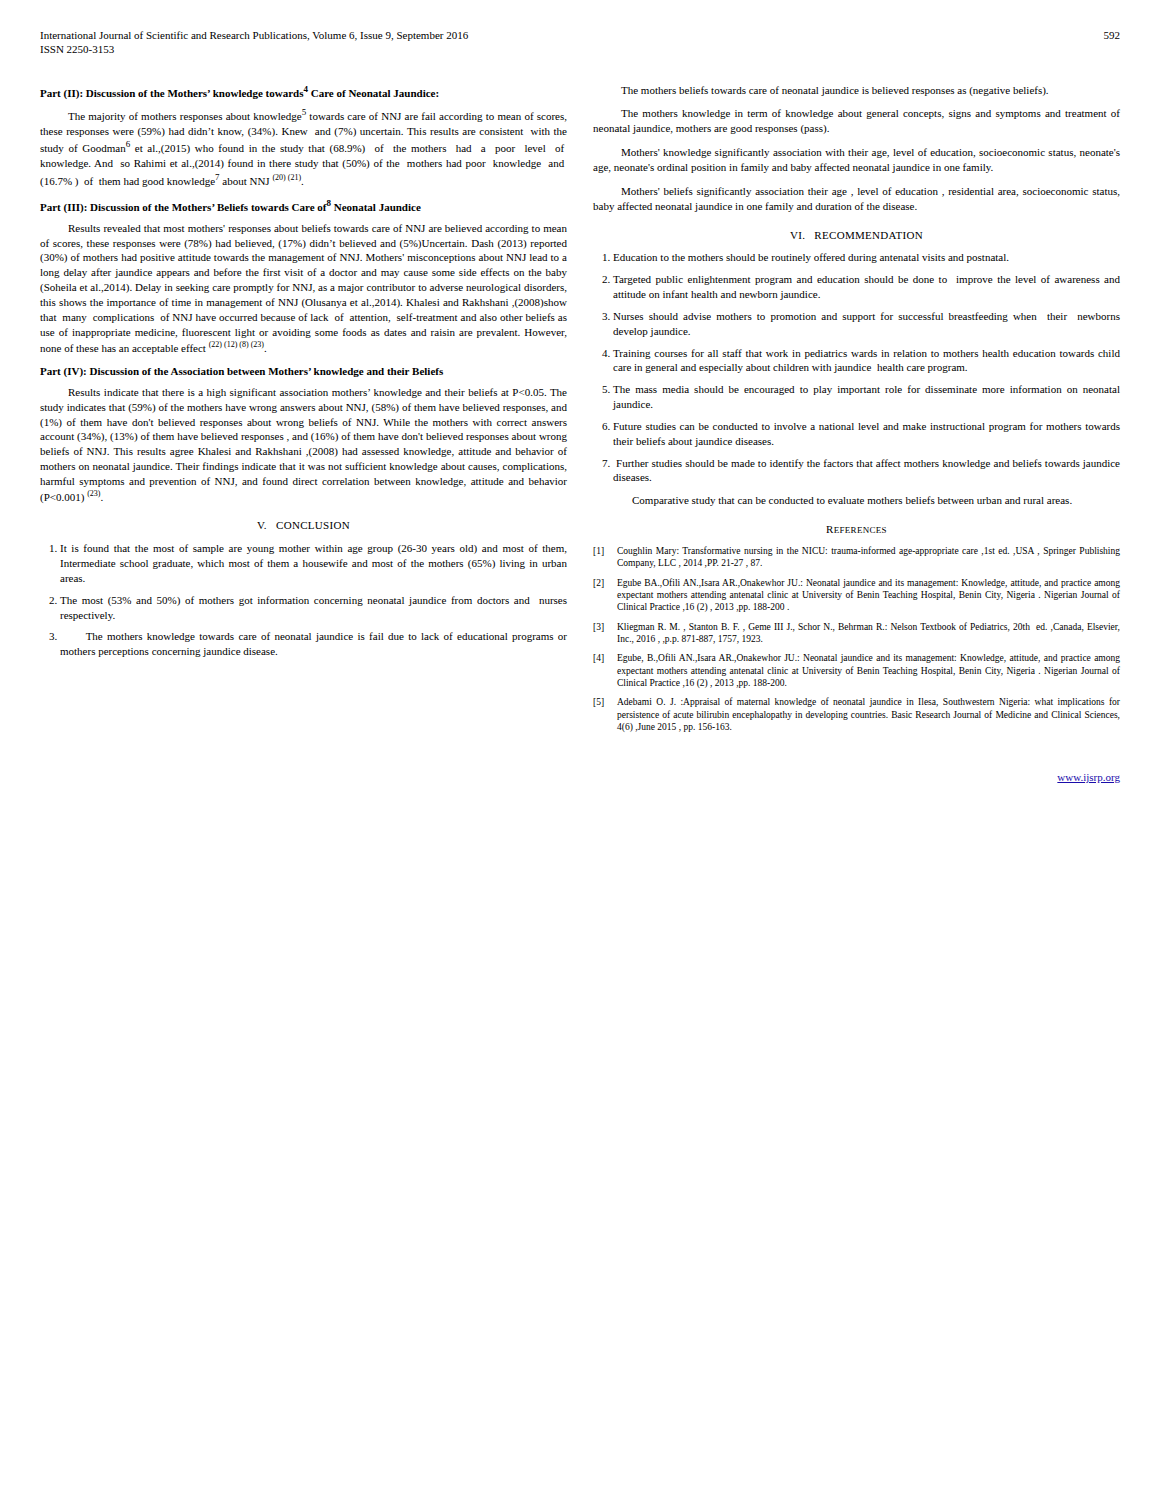International Journal of Scientific and Research Publications, Volume 6, Issue 9, September 2016
ISSN 2250-3153 592
Part (II): Discussion of the Mothers’ knowledge towards4 Care of Neonatal Jaundice:
The majority of mothers responses about knowledge5 towards care of NNJ are fail according to mean of scores, these responses were (59%) had didn’t know, (34%). Knew and (7%) uncertain. This results are consistent with the study of Goodman6 et al.,(2015) who found in the study that (68.9%) of the mothers had a poor level of knowledge. And so Rahimi et al.,(2014) found in there study that (50%) of the mothers had poor knowledge and (16.7% ) of them had good knowledge7 about NNJ (20) (21).
Part (III): Discussion of the Mothers’ Beliefs towards Care of8 Neonatal Jaundice
Results revealed that most mothers' responses about beliefs towards care of NNJ are believed according to mean of scores, these responses were (78%) had believed, (17%) didn’t believed and (5%)Uncertain. Dash (2013) reported (30%) of mothers had positive attitude towards the management of NNJ. Mothers' misconceptions about NNJ lead to a long delay after jaundice appears and before the first visit of a doctor and may cause some side effects on the baby (Soheila et al.,2014). Delay in seeking care promptly for NNJ, as a major contributor to adverse neurological disorders, this shows the importance of time in management of NNJ (Olusanya et al.,2014). Khalesi and Rakhshani ,(2008)show that many complications of NNJ have occurred because of lack of attention, self-treatment and also other beliefs as use of inappropriate medicine, fluorescent light or avoiding some foods as dates and raisin are prevalent. However, none of these has an acceptable effect (22) (12) (8) (23).
Part (IV): Discussion of the Association between Mothers’ knowledge and their Beliefs
Results indicate that there is a high significant association mothers’ knowledge and their beliefs at P<0.05. The study indicates that (59%) of the mothers have wrong answers about NNJ, (58%) of them have believed responses, and (1%) of them have don't believed responses about wrong beliefs of NNJ. While the mothers with correct answers account (34%), (13%) of them have believed responses , and (16%) of them have don't believed responses about wrong beliefs of NNJ. This results agree Khalesi and Rakhshani ,(2008) had assessed knowledge, attitude and behavior of mothers on neonatal jaundice. Their findings indicate that it was not sufficient knowledge about causes, complications, harmful symptoms and prevention of NNJ, and found direct correlation between knowledge, attitude and behavior (P<0.001) (23).
V. CONCLUSION
It is found that the most of sample are young mother within age group (26-30 years old) and most of them, Intermediate school graduate, which most of them a housewife and most of the mothers (65%) living in urban areas.
The most (53% and 50%) of mothers got information concerning neonatal jaundice from doctors and nurses respectively.
The mothers knowledge towards care of neonatal jaundice is fail due to lack of educational programs or mothers perceptions concerning jaundice disease.
The mothers beliefs towards care of neonatal jaundice is believed responses as (negative beliefs).
The mothers knowledge in term of knowledge about general concepts, signs and symptoms and treatment of neonatal jaundice, mothers are good responses (pass).
Mothers' knowledge significantly association with their age, level of education, socioeconomic status, neonate's age, neonate's ordinal position in family and baby affected neonatal jaundice in one family.
Mothers' beliefs significantly association their age , level of education , residential area, socioeconomic status, baby affected neonatal jaundice in one family and duration of the disease.
VI. RECOMMENDATION
Education to the mothers should be routinely offered during antenatal visits and postnatal.
Targeted public enlightenment program and education should be done to improve the level of awareness and attitude on infant health and newborn jaundice.
Nurses should advise mothers to promotion and support for successful breastfeeding when their newborns develop jaundice.
Training courses for all staff that work in pediatrics wards in relation to mothers health education towards child care in general and especially about children with jaundice health care program.
The mass media should be encouraged to play important role for disseminate more information on neonatal jaundice.
Future studies can be conducted to involve a national level and make instructional program for mothers towards their beliefs about jaundice diseases.
Further studies should be made to identify the factors that affect mothers knowledge and beliefs towards jaundice diseases.
Comparative study that can be conducted to evaluate mothers beliefs between urban and rural areas.
REFERENCES
Coughlin Mary: Transformative nursing in the NICU: trauma-informed age-appropriate care ,1st ed. ,USA , Springer Publishing Company, LLC , 2014 ,PP. 21-27 , 87.
Egube BA.,Ofili AN.,Isara AR.,Onakewhor JU.: Neonatal jaundice and its management: Knowledge, attitude, and practice among expectant mothers attending antenatal clinic at University of Benin Teaching Hospital, Benin City, Nigeria . Nigerian Journal of Clinical Practice ,16 (2) , 2013 ,pp. 188-200 .
Kliegman R. M. , Stanton B. F. , Geme III J., Schor N., Behrman R.: Nelson Textbook of Pediatrics, 20th ed. ,Canada, Elsevier, Inc., 2016 , ,p.p. 871-887, 1757, 1923.
Egube, B.,Ofili AN.,Isara AR.,Onakewhor JU.: Neonatal jaundice and its management: Knowledge, attitude, and practice among expectant mothers attending antenatal clinic at University of Benin Teaching Hospital, Benin City, Nigeria . Nigerian Journal of Clinical Practice ,16 (2) , 2013 ,pp. 188-200.
Adebami O. J. :Appraisal of maternal knowledge of neonatal jaundice in Ilesa, Southwestern Nigeria: what implications for persistence of acute bilirubin encephalopathy in developing countries. Basic Research Journal of Medicine and Clinical Sciences, 4(6) ,June 2015 , pp. 156-163.
www.ijsrp.org